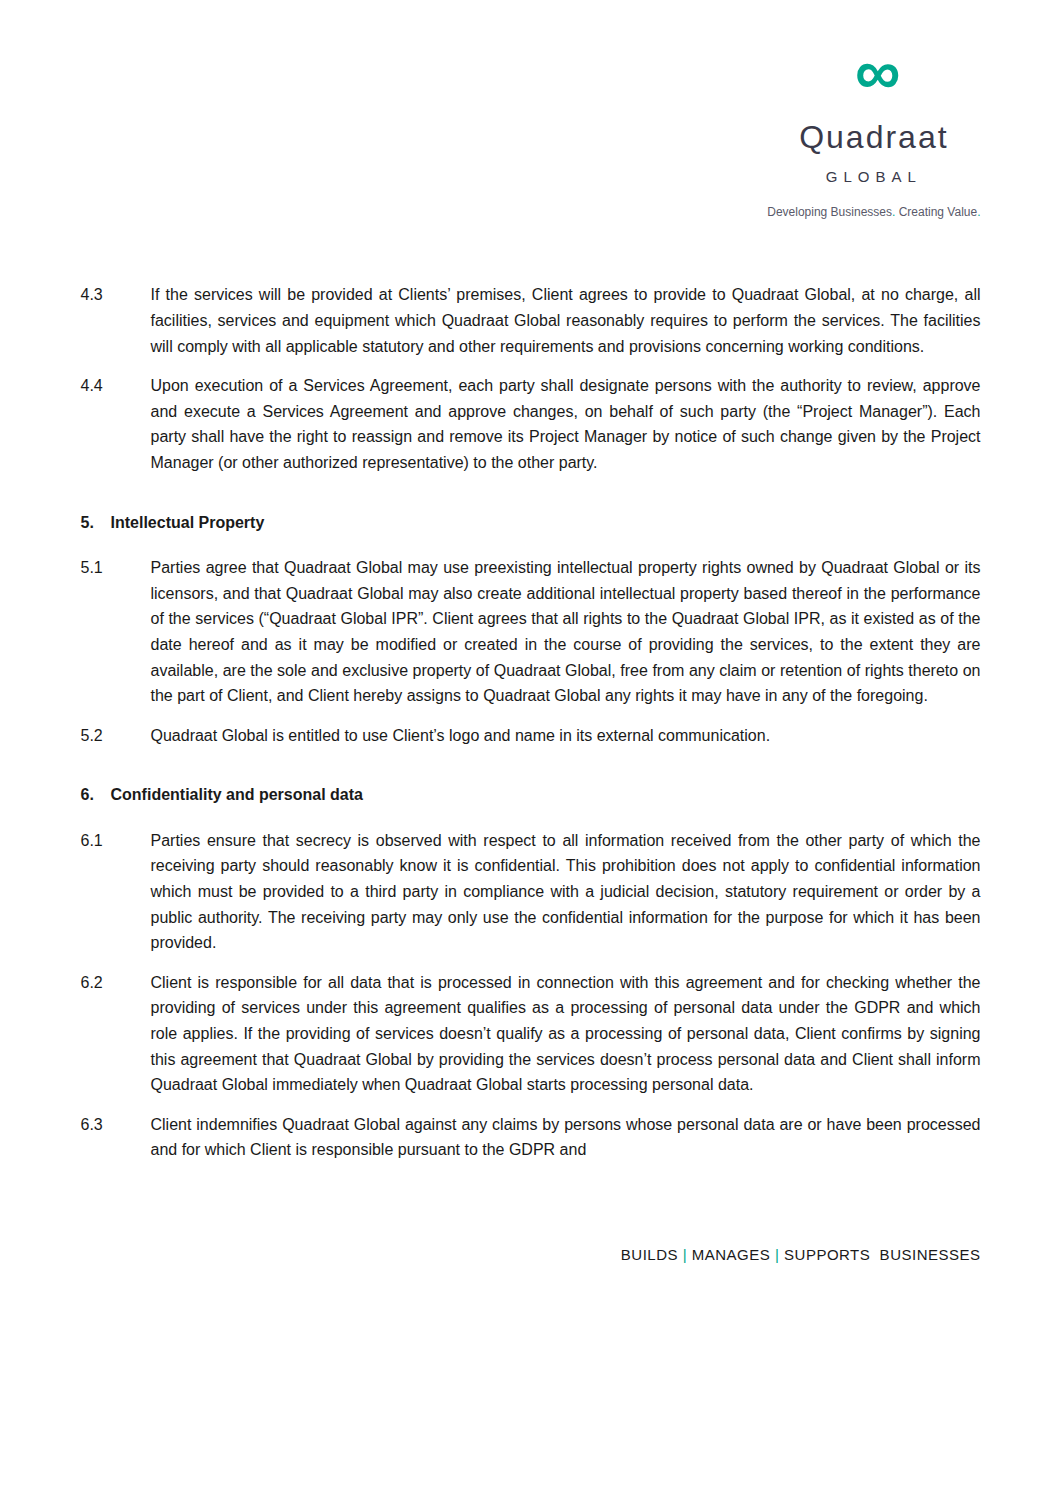∞
Quadraat
GLOBAL
Developing Businesses. Creating Value.
4.3
If the services will be provided at Clients’ premises, Client agrees to provide to Quadraat Global, at no charge, all facilities, services and equipment which Quadraat Global reasonably requires to perform the services. The facilities will comply with all applicable statutory and other requirements and provisions concerning working conditions.
4.4
Upon execution of a Services Agreement, each party shall designate persons with the authority to review, approve and execute a Services Agreement and approve changes, on behalf of such party (the “Project Manager”). Each party shall have the right to reassign and remove its Project Manager by notice of such change given by the Project Manager (or other authorized representative) to the other party.
5. Intellectual Property
5.1
Parties agree that Quadraat Global may use preexisting intellectual property rights owned by Quadraat Global or its licensors, and that Quadraat Global may also create additional intellectual property based thereof in the performance of the services (“Quadraat Global IPR”. Client agrees that all rights to the Quadraat Global IPR, as it existed as of the date hereof and as it may be modified or created in the course of providing the services, to the extent they are available, are the sole and exclusive property of Quadraat Global, free from any claim or retention of rights thereto on the part of Client, and Client hereby assigns to Quadraat Global any rights it may have in any of the foregoing.
5.2
Quadraat Global is entitled to use Client’s logo and name in its external communication.
6. Confidentiality and personal data
6.1
Parties ensure that secrecy is observed with respect to all information received from the other party of which the receiving party should reasonably know it is confidential. This prohibition does not apply to confidential information which must be provided to a third party in compliance with a judicial decision, statutory requirement or order by a public authority. The receiving party may only use the confidential information for the purpose for which it has been provided.
6.2
Client is responsible for all data that is processed in connection with this agreement and for checking whether the providing of services under this agreement qualifies as a processing of personal data under the GDPR and which role applies. If the providing of services doesn’t qualify as a processing of personal data, Client confirms by signing this agreement that Quadraat Global by providing the services doesn’t process personal data and Client shall inform Quadraat Global immediately when Quadraat Global starts processing personal data.
6.3
Client indemnifies Quadraat Global against any claims by persons whose personal data are or have been processed and for which Client is responsible pursuant to the GDPR and
BUILDS | MANAGES | SUPPORTS BUSINESSES